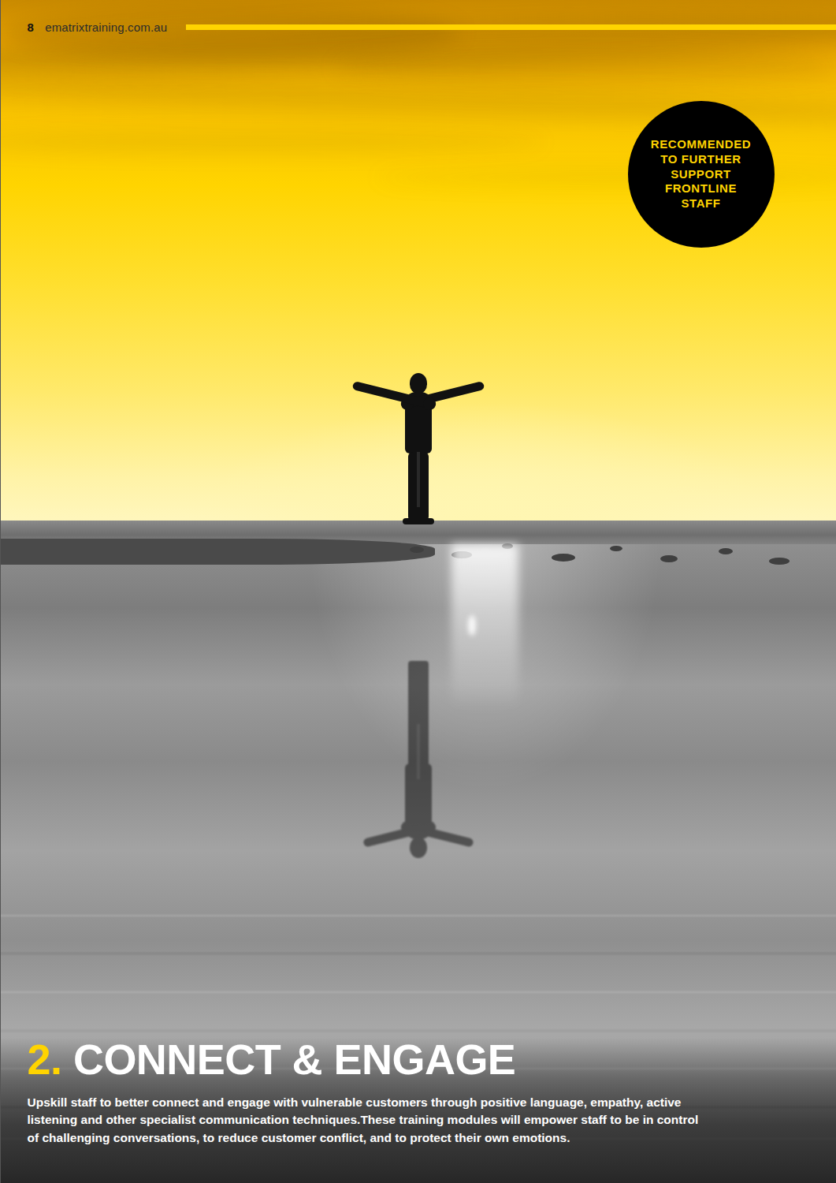8 ematrixtraining.com.au
Recommended
to further
support
frontline
staff
2. Connect & Engage
Upskill staff to better connect and engage with vulnerable customers through positive language, empathy, active listening and other specialist communication techniques.These training modules will empower staff to be in control of challenging conversations, to reduce customer conflict, and to protect their own emotions.